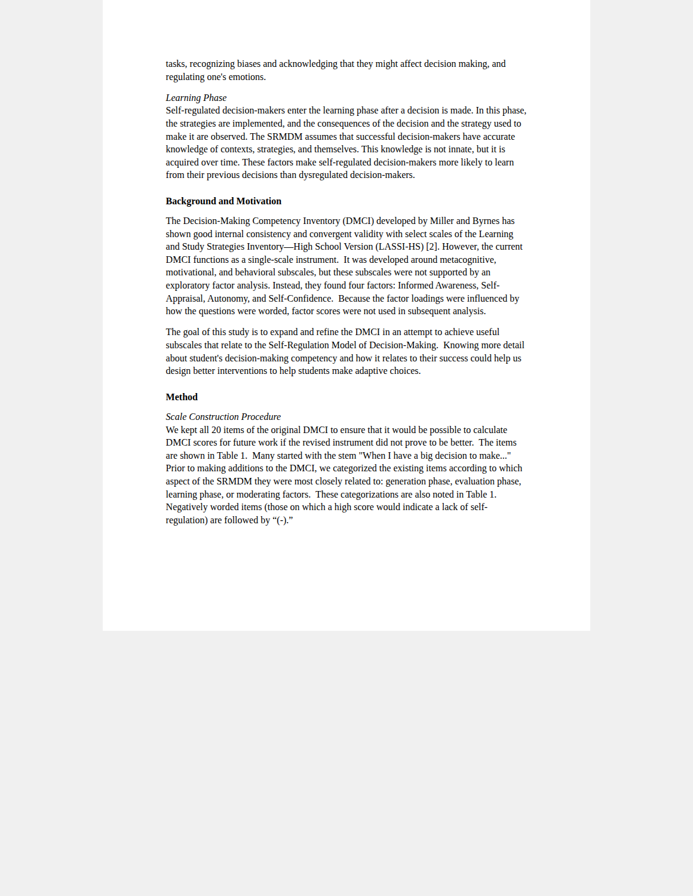tasks, recognizing biases and acknowledging that they might affect decision making, and regulating one's emotions.
Learning Phase
Self-regulated decision-makers enter the learning phase after a decision is made. In this phase, the strategies are implemented, and the consequences of the decision and the strategy used to make it are observed. The SRMDM assumes that successful decision-makers have accurate knowledge of contexts, strategies, and themselves. This knowledge is not innate, but it is acquired over time. These factors make self-regulated decision-makers more likely to learn from their previous decisions than dysregulated decision-makers.
Background and Motivation
The Decision-Making Competency Inventory (DMCI) developed by Miller and Byrnes has shown good internal consistency and convergent validity with select scales of the Learning and Study Strategies Inventory—High School Version (LASSI-HS) [2]. However, the current DMCI functions as a single-scale instrument. It was developed around metacognitive, motivational, and behavioral subscales, but these subscales were not supported by an exploratory factor analysis. Instead, they found four factors: Informed Awareness, Self-Appraisal, Autonomy, and Self-Confidence. Because the factor loadings were influenced by how the questions were worded, factor scores were not used in subsequent analysis.
The goal of this study is to expand and refine the DMCI in an attempt to achieve useful subscales that relate to the Self-Regulation Model of Decision-Making. Knowing more detail about student's decision-making competency and how it relates to their success could help us design better interventions to help students make adaptive choices.
Method
Scale Construction Procedure
We kept all 20 items of the original DMCI to ensure that it would be possible to calculate DMCI scores for future work if the revised instrument did not prove to be better. The items are shown in Table 1. Many started with the stem "When I have a big decision to make..." Prior to making additions to the DMCI, we categorized the existing items according to which aspect of the SRMDM they were most closely related to: generation phase, evaluation phase, learning phase, or moderating factors. These categorizations are also noted in Table 1. Negatively worded items (those on which a high score would indicate a lack of self-regulation) are followed by “(-).”